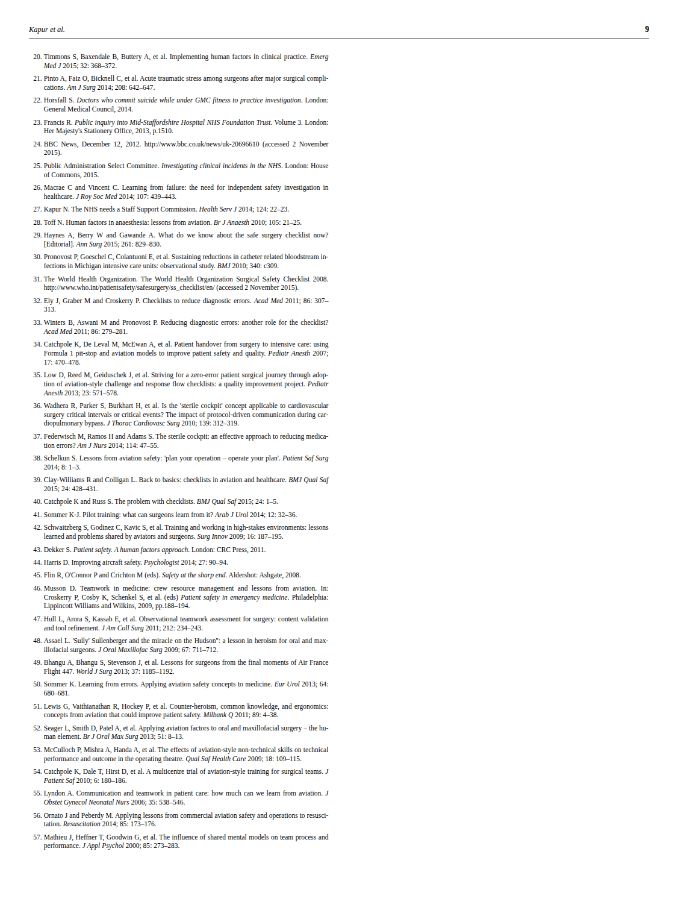Kapur et al. 9
20. Timmons S, Baxendale B, Buttery A, et al. Implementing human factors in clinical practice. Emerg Med J 2015; 32: 368–372.
21. Pinto A, Faiz O, Bicknell C, et al. Acute traumatic stress among surgeons after major surgical complications. Am J Surg 2014; 208: 642–647.
22. Horsfall S. Doctors who commit suicide while under GMC fitness to practice investigation. London: General Medical Council, 2014.
23. Francis R. Public inquiry into Mid-Staffordshire Hospital NHS Foundation Trust. Volume 3. London: Her Majesty's Stationery Office, 2013, p.1510.
24. BBC News, December 12, 2012. http://www.bbc.co.uk/news/uk-20696610 (accessed 2 November 2015).
25. Public Administration Select Committee. Investigating clinical incidents in the NHS. London: House of Commons, 2015.
26. Macrae C and Vincent C. Learning from failure: the need for independent safety investigation in healthcare. J Roy Soc Med 2014; 107: 439–443.
27. Kapur N. The NHS needs a Staff Support Commission. Health Serv J 2014; 124: 22–23.
28. Toff N. Human factors in anaesthesia: lessons from aviation. Br J Anaesth 2010; 105: 21–25.
29. Haynes A, Berry W and Gawande A. What do we know about the safe surgery checklist now? [Editorial]. Ann Surg 2015; 261: 829–830.
30. Pronovost P, Goeschel C, Colantuoni E, et al. Sustaining reductions in catheter related bloodstream infections in Michigan intensive care units: observational study. BMJ 2010; 340: c309.
31. The World Health Organization. The World Health Organization Surgical Safety Checklist 2008. http://www.who.int/patientsafety/safesurgery/ss_checklist/en/ (accessed 2 November 2015).
32. Ely J, Graber M and Croskerry P. Checklists to reduce diagnostic errors. Acad Med 2011; 86: 307–313.
33. Winters B, Aswani M and Pronovost P. Reducing diagnostic errors: another role for the checklist? Acad Med 2011; 86: 279–281.
34. Catchpole K, De Leval M, McEwan A, et al. Patient handover from surgery to intensive care: using Formula 1 pit-stop and aviation models to improve patient safety and quality. Pediatr Anesth 2007; 17: 470–478.
35. Low D, Reed M, Geiduschek J, et al. Striving for a zero-error patient surgical journey through adoption of aviation-style challenge and response flow checklists: a quality improvement project. Pediatr Anesth 2013; 23: 571–578.
36. Wadhera R, Parker S, Burkhart H, et al. Is the 'sterile cockpit' concept applicable to cardiovascular surgery critical intervals or critical events? The impact of protocol-driven communication during cardiopulmonary bypass. J Thorac Cardiovasc Surg 2010; 139: 312–319.
37. Federwisch M, Ramos H and Adams S. The sterile cockpit: an effective approach to reducing medication errors? Am J Nurs 2014; 114: 47–55.
38. Schelkun S. Lessons from aviation safety: 'plan your operation – operate your plan'. Patient Saf Surg 2014; 8: 1–3.
39. Clay-Williams R and Colligan L. Back to basics: checklists in aviation and healthcare. BMJ Qual Saf 2015; 24: 428–431.
40. Catchpole K and Russ S. The problem with checklists. BMJ Qual Saf 2015; 24: 1–5.
41. Sommer K-J. Pilot training: what can surgeons learn from it? Arab J Urol 2014; 12: 32–36.
42. Schwaitzberg S, Godinez C, Kavic S, et al. Training and working in high-stakes environments: lessons learned and problems shared by aviators and surgeons. Surg Innov 2009; 16: 187–195.
43. Dekker S. Patient safety. A human factors approach. London: CRC Press, 2011.
44. Harris D. Improving aircraft safety. Psychologist 2014; 27: 90–94.
45. Flin R, O'Connor P and Crichton M (eds). Safety at the sharp end. Aldershot: Ashgate, 2008.
46. Musson D. Teamwork in medicine: crew resource management and lessons from aviation. In: Croskerry P, Cosby K, Schenkel S, et al. (eds) Patient safety in emergency medicine. Philadelphia: Lippincott Williams and Wilkins, 2009, pp.188–194.
47. Hull L, Arora S, Kassab E, et al. Observational teamwork assessment for surgery: content validation and tool refinement. J Am Coll Surg 2011; 212: 234–243.
48. Assael L. 'Sully' Sullenberger and the miracle on the Hudson'': a lesson in heroism for oral and maxillofacial surgeons. J Oral Maxillofac Surg 2009; 67: 711–712.
49. Bhangu A, Bhangu S, Stevenson J, et al. Lessons for surgeons from the final moments of Air France Flight 447. World J Surg 2013; 37: 1185–1192.
50. Sommer K. Learning from errors. Applying aviation safety concepts to medicine. Eur Urol 2013; 64: 680–681.
51. Lewis G, Vaithianathan R, Hockey P, et al. Counter-heroism, common knowledge, and ergonomics: concepts from aviation that could improve patient safety. Milbank Q 2011; 89: 4–38.
52. Seager L, Smith D, Patel A, et al. Applying aviation factors to oral and maxillofacial surgery – the human element. Br J Oral Max Surg 2013; 51: 8–13.
53. McCulloch P, Mishra A, Handa A, et al. The effects of aviation-style non-technical skills on technical performance and outcome in the operating theatre. Qual Saf Health Care 2009; 18: 109–115.
54. Catchpole K, Dale T, Hirst D, et al. A multicentre trial of aviation-style training for surgical teams. J Patient Saf 2010; 6: 180–186.
55. Lyndon A. Communication and teamwork in patient care: how much can we learn from aviation. J Obstet Gynecol Neonatal Nurs 2006; 35: 538–546.
56. Ornato J and Peberdy M. Applying lessons from commercial aviation safety and operations to resuscitation. Resuscitation 2014; 85: 173–176.
57. Mathieu J, Heffner T, Goodwin G, et al. The influence of shared mental models on team process and performance. J Appl Psychol 2000; 85: 273–283.